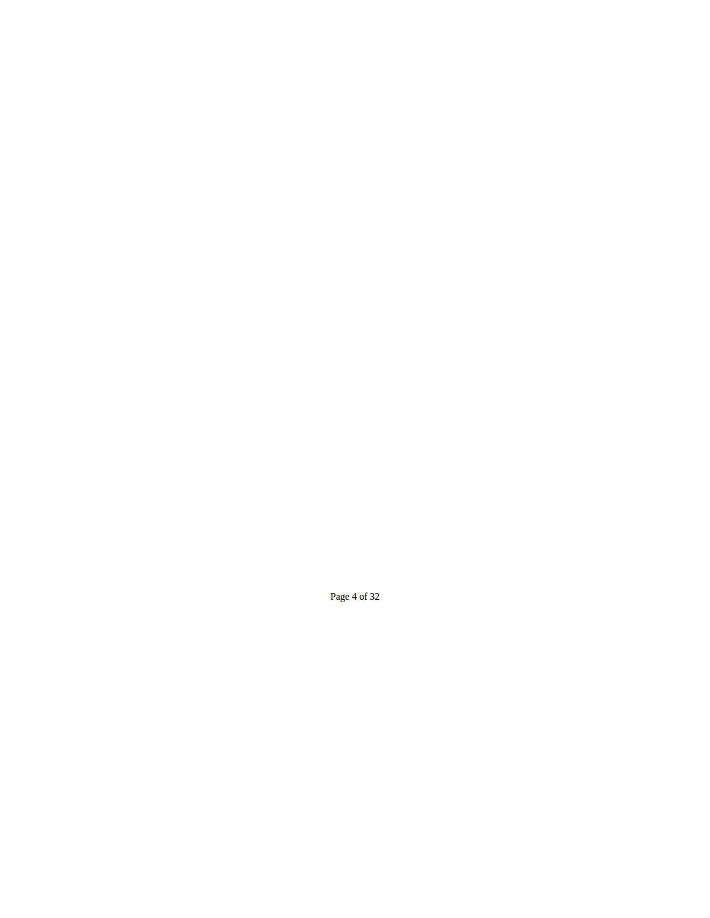Page 4 of 32